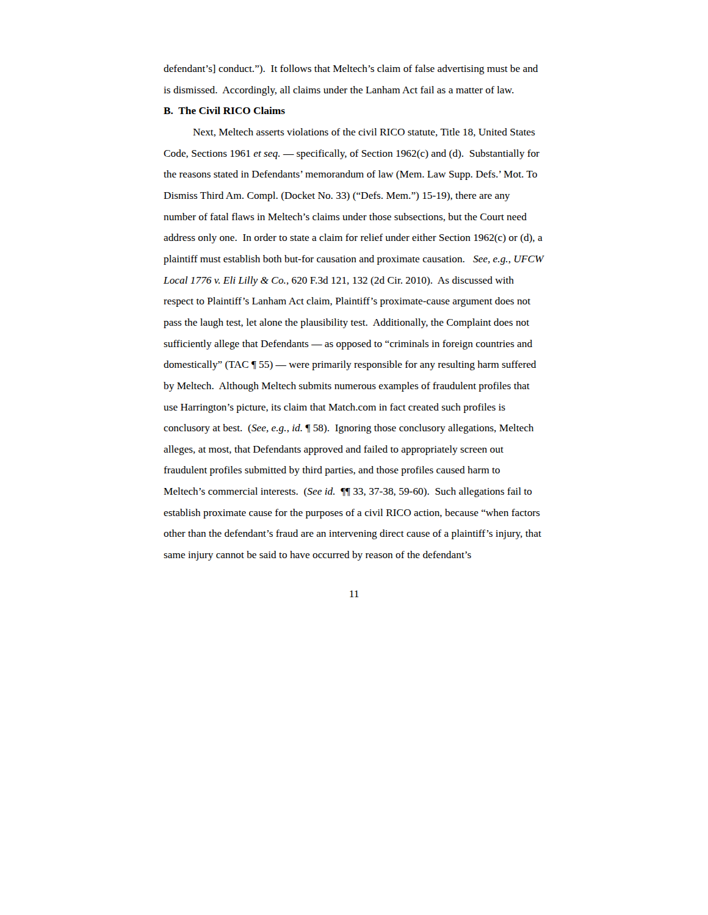defendant’s] conduct.”). It follows that Meltech’s claim of false advertising must be and is dismissed. Accordingly, all claims under the Lanham Act fail as a matter of law.
B. The Civil RICO Claims
Next, Meltech asserts violations of the civil RICO statute, Title 18, United States Code, Sections 1961 et seq. — specifically, of Section 1962(c) and (d). Substantially for the reasons stated in Defendants’ memorandum of law (Mem. Law Supp. Defs.’ Mot. To Dismiss Third Am. Compl. (Docket No. 33) (“Defs. Mem.”) 15-19), there are any number of fatal flaws in Meltech’s claims under those subsections, but the Court need address only one. In order to state a claim for relief under either Section 1962(c) or (d), a plaintiff must establish both but-for causation and proximate causation. See, e.g., UFCW Local 1776 v. Eli Lilly & Co., 620 F.3d 121, 132 (2d Cir. 2010). As discussed with respect to Plaintiff’s Lanham Act claim, Plaintiff’s proximate-cause argument does not pass the laugh test, let alone the plausibility test. Additionally, the Complaint does not sufficiently allege that Defendants — as opposed to “criminals in foreign countries and domestically” (TAC ¶ 55) — were primarily responsible for any resulting harm suffered by Meltech. Although Meltech submits numerous examples of fraudulent profiles that use Harrington’s picture, its claim that Match.com in fact created such profiles is conclusory at best. (See, e.g., id. ¶ 58). Ignoring those conclusory allegations, Meltech alleges, at most, that Defendants approved and failed to appropriately screen out fraudulent profiles submitted by third parties, and those profiles caused harm to Meltech’s commercial interests. (See id. ¶¶ 33, 37-38, 59-60). Such allegations fail to establish proximate cause for the purposes of a civil RICO action, because “when factors other than the defendant’s fraud are an intervening direct cause of a plaintiff’s injury, that same injury cannot be said to have occurred by reason of the defendant’s
11